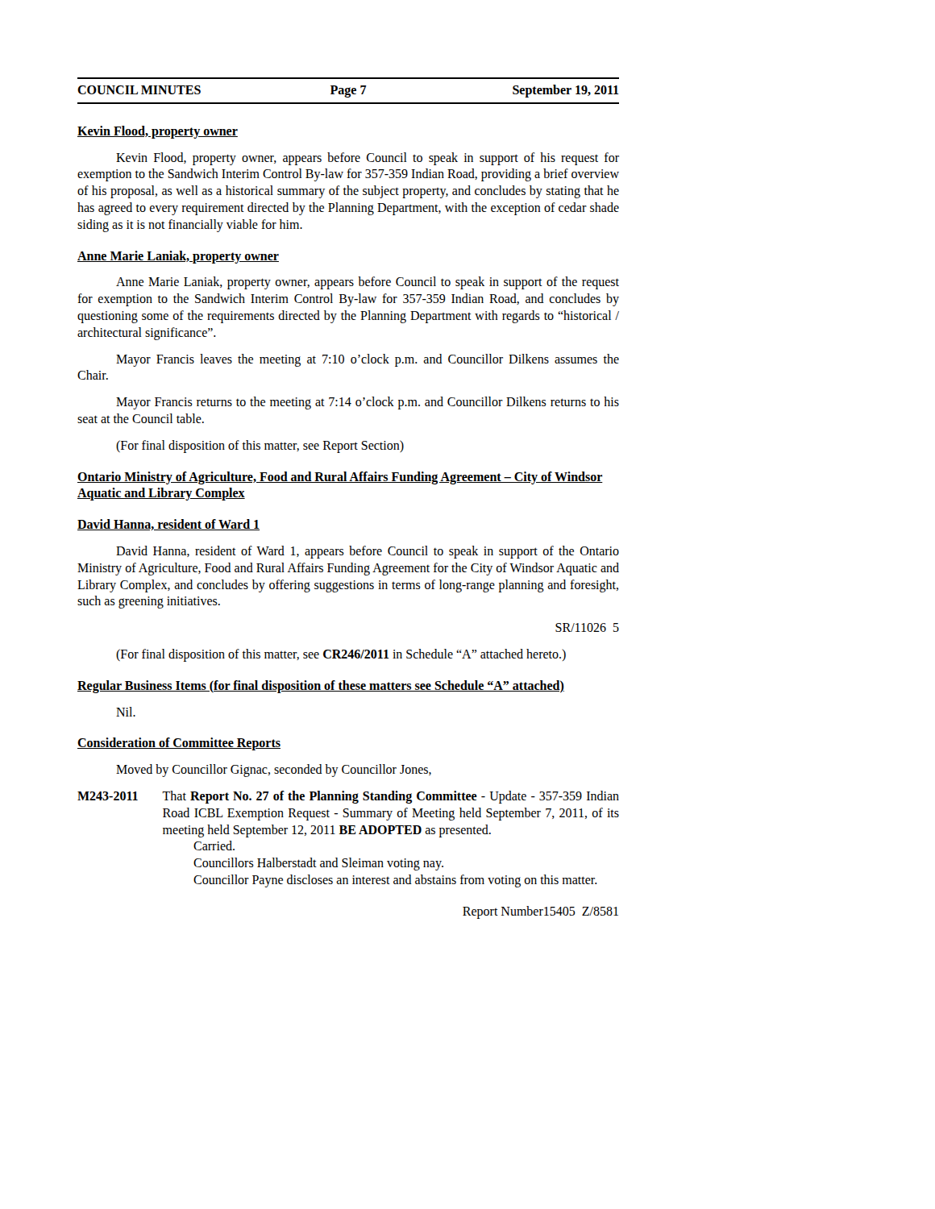COUNCIL MINUTES Page 7 September 19, 2011
Kevin Flood, property owner
Kevin Flood, property owner, appears before Council to speak in support of his request for exemption to the Sandwich Interim Control By-law for 357-359 Indian Road, providing a brief overview of his proposal, as well as a historical summary of the subject property, and concludes by stating that he has agreed to every requirement directed by the Planning Department, with the exception of cedar shade siding as it is not financially viable for him.
Anne Marie Laniak, property owner
Anne Marie Laniak, property owner, appears before Council to speak in support of the request for exemption to the Sandwich Interim Control By-law for 357-359 Indian Road, and concludes by questioning some of the requirements directed by the Planning Department with regards to “historical / architectural significance”.
Mayor Francis leaves the meeting at 7:10 o’clock p.m. and Councillor Dilkens assumes the Chair.
Mayor Francis returns to the meeting at 7:14 o’clock p.m. and Councillor Dilkens returns to his seat at the Council table.
(For final disposition of this matter, see Report Section)
Ontario Ministry of Agriculture, Food and Rural Affairs Funding Agreement – City of Windsor Aquatic and Library Complex
David Hanna, resident of Ward 1
David Hanna, resident of Ward 1, appears before Council to speak in support of the Ontario Ministry of Agriculture, Food and Rural Affairs Funding Agreement for the City of Windsor Aquatic and Library Complex, and concludes by offering suggestions in terms of long-range planning and foresight, such as greening initiatives.
SR/11026 5
(For final disposition of this matter, see CR246/2011 in Schedule “A” attached hereto.)
Regular Business Items (for final disposition of these matters see Schedule “A” attached)
Nil.
Consideration of Committee Reports
Moved by Councillor Gignac, seconded by Councillor Jones,
M243-2011
That Report No. 27 of the Planning Standing Committee - Update - 357-359 Indian Road ICBL Exemption Request - Summary of Meeting held September 7, 2011, of its meeting held September 12, 2011 BE ADOPTED as presented.
Carried.
Councillors Halberstadt and Sleiman voting nay.
Councillor Payne discloses an interest and abstains from voting on this matter.
Report Number15405 Z/8581